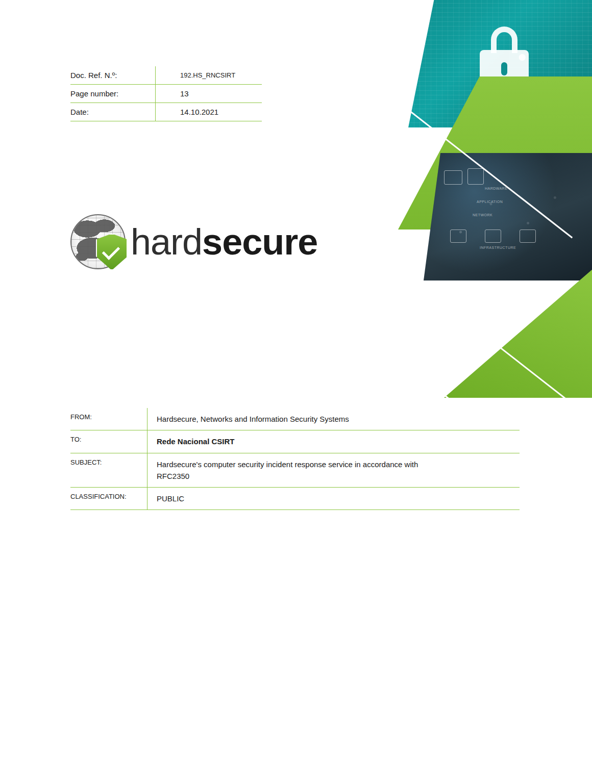Hardware
Application
Network
Infrastructure
| Doc. Ref. N.º: | 192.HS_RNCSIRT |
| Page number: | 13 |
| Date: | 14.10.2021 |
hard secure
| FROM: | Hardsecure, Networks and Information Security Systems |
| TO: | Rede Nacional CSIRT |
| SUBJECT: | Hardsecure's computer security incident response service in accordance with RFC2350 |
| CLASSIFICATION: | PUBLIC |